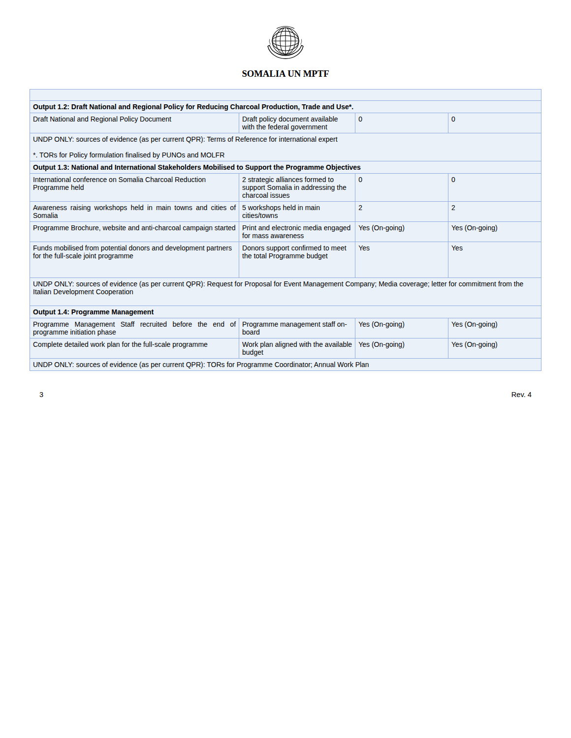SOMALIA UN MPTF
| Output 1.2 : Draft National and Regional Policy for Reducing Charcoal Production, Trade and Use*. |
| Draft National and Regional Policy Document | Draft policy document available with the federal government | 0 | 0 |
| UNDP ONLY: sources of evidence (as per current QPR): Terms of Reference for international expert *. TORs for Policy formulation finalised by PUNOs and MOLFR |
| Output 1.3 : National and International Stakeholders Mobilised to Support the Programme Objectives |
| International conference on Somalia Charcoal Reduction Programme held | 2 strategic alliances formed to support Somalia in addressing the charcoal issues | 0 | 0 |
| Awareness raising workshops held in main towns and cities of Somalia | 5 workshops held in main cities/towns | 2 | 2 |
| Programme Brochure, website and anti-charcoal campaign started | Print and electronic media engaged for mass awareness | Yes (On-going) | Yes (On-going) |
| Funds mobilised from potential donors and development partners for the full-scale joint programme | Donors support confirmed to meet the total Programme budget | Yes | Yes |
| UNDP ONLY: sources of evidence (as per current QPR): Request for Proposal for Event Management Company; Media coverage; letter for commitment from the Italian Development Cooperation |
| Output 1.4 : Programme Management |
| Programme Management Staff recruited before the end of programme initiation phase | Programme management staff on-board | Yes (On-going) | Yes (On-going) |
| Complete detailed work plan for the full-scale programme | Work plan aligned with the available budget | Yes (On-going) | Yes (On-going) |
| UNDP ONLY: sources of evidence (as per current QPR): TORs for Programme Coordinator; Annual Work Plan |
3 Rev. 4